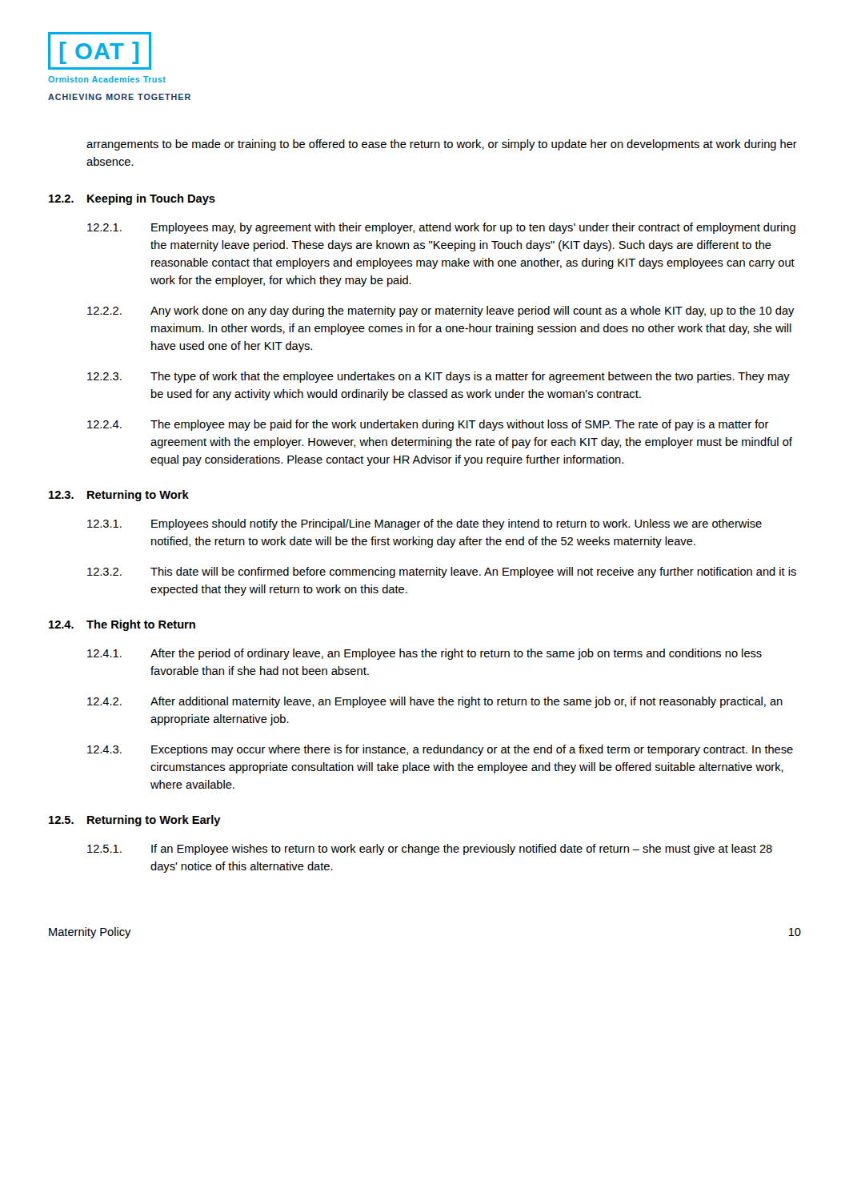[ OAT ]
Ormiston Academies Trust
ACHIEVING MORE TOGETHER
arrangements to be made or training to be offered to ease the return to work, or simply to update her on developments at work during her absence.
12.2. Keeping in Touch Days
12.2.1.
Employees may, by agreement with their employer, attend work for up to ten days' under their contract of employment during the maternity leave period. These days are known as "Keeping in Touch days" (KIT days). Such days are different to the reasonable contact that employers and employees may make with one another, as during KIT days employees can carry out work for the employer, for which they may be paid.
12.2.2.
Any work done on any day during the maternity pay or maternity leave period will count as a whole KIT day, up to the 10 day maximum. In other words, if an employee comes in for a one-hour training session and does no other work that day, she will have used one of her KIT days.
12.2.3.
The type of work that the employee undertakes on a KIT days is a matter for agreement between the two parties. They may be used for any activity which would ordinarily be classed as work under the woman's contract.
12.2.4.
The employee may be paid for the work undertaken during KIT days without loss of SMP. The rate of pay is a matter for agreement with the employer. However, when determining the rate of pay for each KIT day, the employer must be mindful of equal pay considerations. Please contact your HR Advisor if you require further information.
12.3. Returning to Work
12.3.1.
Employees should notify the Principal/Line Manager of the date they intend to return to work. Unless we are otherwise notified, the return to work date will be the first working day after the end of the 52 weeks maternity leave.
12.3.2.
This date will be confirmed before commencing maternity leave. An Employee will not receive any further notification and it is expected that they will return to work on this date.
12.4. The Right to Return
12.4.1.
After the period of ordinary leave, an Employee has the right to return to the same job on terms and conditions no less favorable than if she had not been absent.
12.4.2.
After additional maternity leave, an Employee will have the right to return to the same job or, if not reasonably practical, an appropriate alternative job.
12.4.3.
Exceptions may occur where there is for instance, a redundancy or at the end of a fixed term or temporary contract. In these circumstances appropriate consultation will take place with the employee and they will be offered suitable alternative work, where available.
12.5. Returning to Work Early
12.5.1.
If an Employee wishes to return to work early or change the previously notified date of return – she must give at least 28 days' notice of this alternative date.
Maternity Policy 10